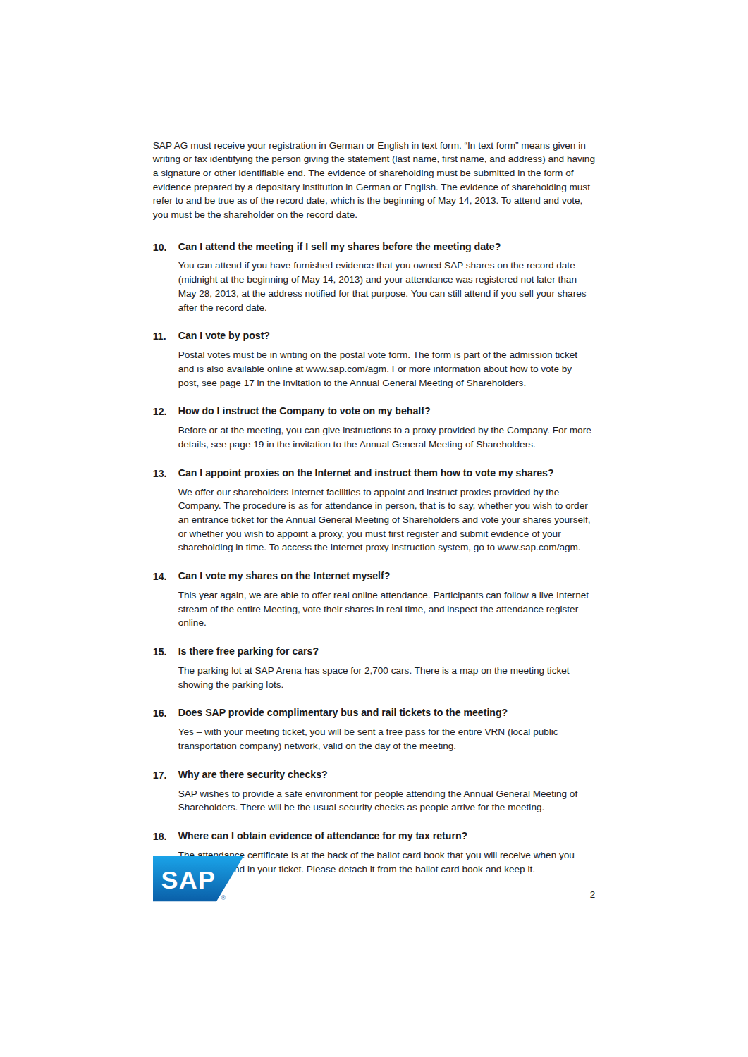SAP AG must receive your registration in German or English in text form. “In text form” means given in writing or fax identifying the person giving the statement (last name, first name, and address) and having a signature or other identifiable end. The evidence of shareholding must be submitted in the form of evidence prepared by a depositary institution in German or English. The evidence of shareholding must refer to and be true as of the record date, which is the beginning of May 14, 2013. To attend and vote, you must be the shareholder on the record date.
10.
Can I attend the meeting if I sell my shares before the meeting date?
You can attend if you have furnished evidence that you owned SAP shares on the record date (midnight at the beginning of May 14, 2013) and your attendance was registered not later than May 28, 2013, at the address notified for that purpose. You can still attend if you sell your shares after the record date.
11.
Can I vote by post?
Postal votes must be in writing on the postal vote form. The form is part of the admission ticket and is also available online at www.sap.com/agm. For more information about how to vote by post, see page 17 in the invitation to the Annual General Meeting of Shareholders.
12.
How do I instruct the Company to vote on my behalf?
Before or at the meeting, you can give instructions to a proxy provided by the Company. For more details, see page 19 in the invitation to the Annual General Meeting of Shareholders.
13.
Can I appoint proxies on the Internet and instruct them how to vote my shares?
We offer our shareholders Internet facilities to appoint and instruct proxies provided by the Company. The procedure is as for attendance in person, that is to say, whether you wish to order an entrance ticket for the Annual General Meeting of Shareholders and vote your shares yourself, or whether you wish to appoint a proxy, you must first register and submit evidence of your shareholding in time. To access the Internet proxy instruction system, go to www.sap.com/agm.
14.
Can I vote my shares on the Internet myself?
This year again, we are able to offer real online attendance. Participants can follow a live Internet stream of the entire Meeting, vote their shares in real time, and inspect the attendance register online.
15.
Is there free parking for cars?
The parking lot at SAP Arena has space for 2,700 cars. There is a map on the meeting ticket showing the parking lots.
16.
Does SAP provide complimentary bus and rail tickets to the meeting?
Yes – with your meeting ticket, you will be sent a free pass for the entire VRN (local public transportation company) network, valid on the day of the meeting.
17.
Why are there security checks?
SAP wishes to provide a safe environment for people attending the Annual General Meeting of Shareholders. There will be the usual security checks as people arrive for the meeting.
18.
Where can I obtain evidence of attendance for my tax return?
The attendance certificate is at the back of the ballot card book that you will receive when you arrive and hand in your ticket. Please detach it from the ballot card book and keep it.
SAP ®
2